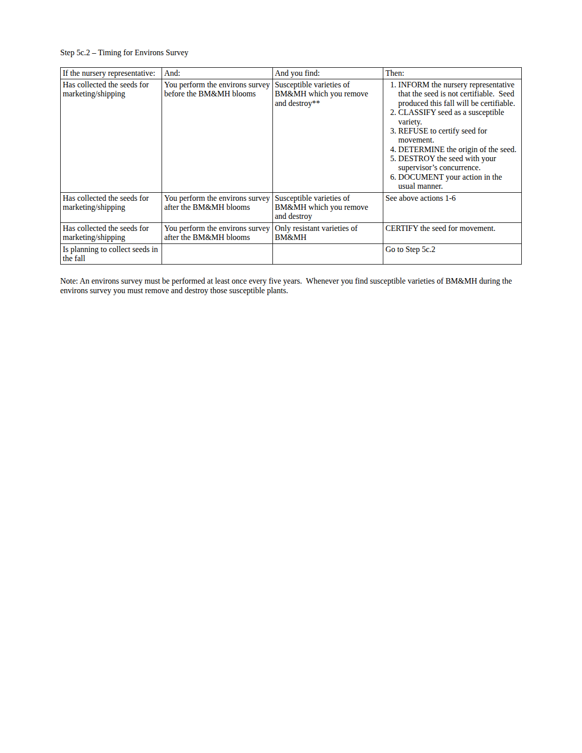Step 5c.2 – Timing for Environs Survey
| If the nursery representative: | And: | And you find: | Then: |
| --- | --- | --- | --- |
| Has collected the seeds for marketing/shipping | You perform the environs survey before the BM&MH blooms | Susceptible varieties of BM&MH which you remove and destroy** | INFORM the nursery representative that the seed is not certifiable. Seed produced this fall will be certifiable. CLASSIFY seed as a susceptible variety. REFUSE to certify seed for movement. DETERMINE the origin of the seed. DESTROY the seed with your supervisor’s concurrence. DOCUMENT your action in the usual manner. |
| Has collected the seeds for marketing/shipping | You perform the environs survey after the BM&MH blooms | Susceptible varieties of BM&MH which you remove and destroy | See above actions 1-6 |
| Has collected the seeds for marketing/shipping | You perform the environs survey after the BM&MH blooms | Only resistant varieties of BM&MH | CERTIFY the seed for movement. |
| Is planning to collect seeds in the fall | | | Go to Step 5c.2 |
Note: An environs survey must be performed at least once every five years. Whenever you find susceptible varieties of BM&MH during the environs survey you must remove and destroy those susceptible plants.